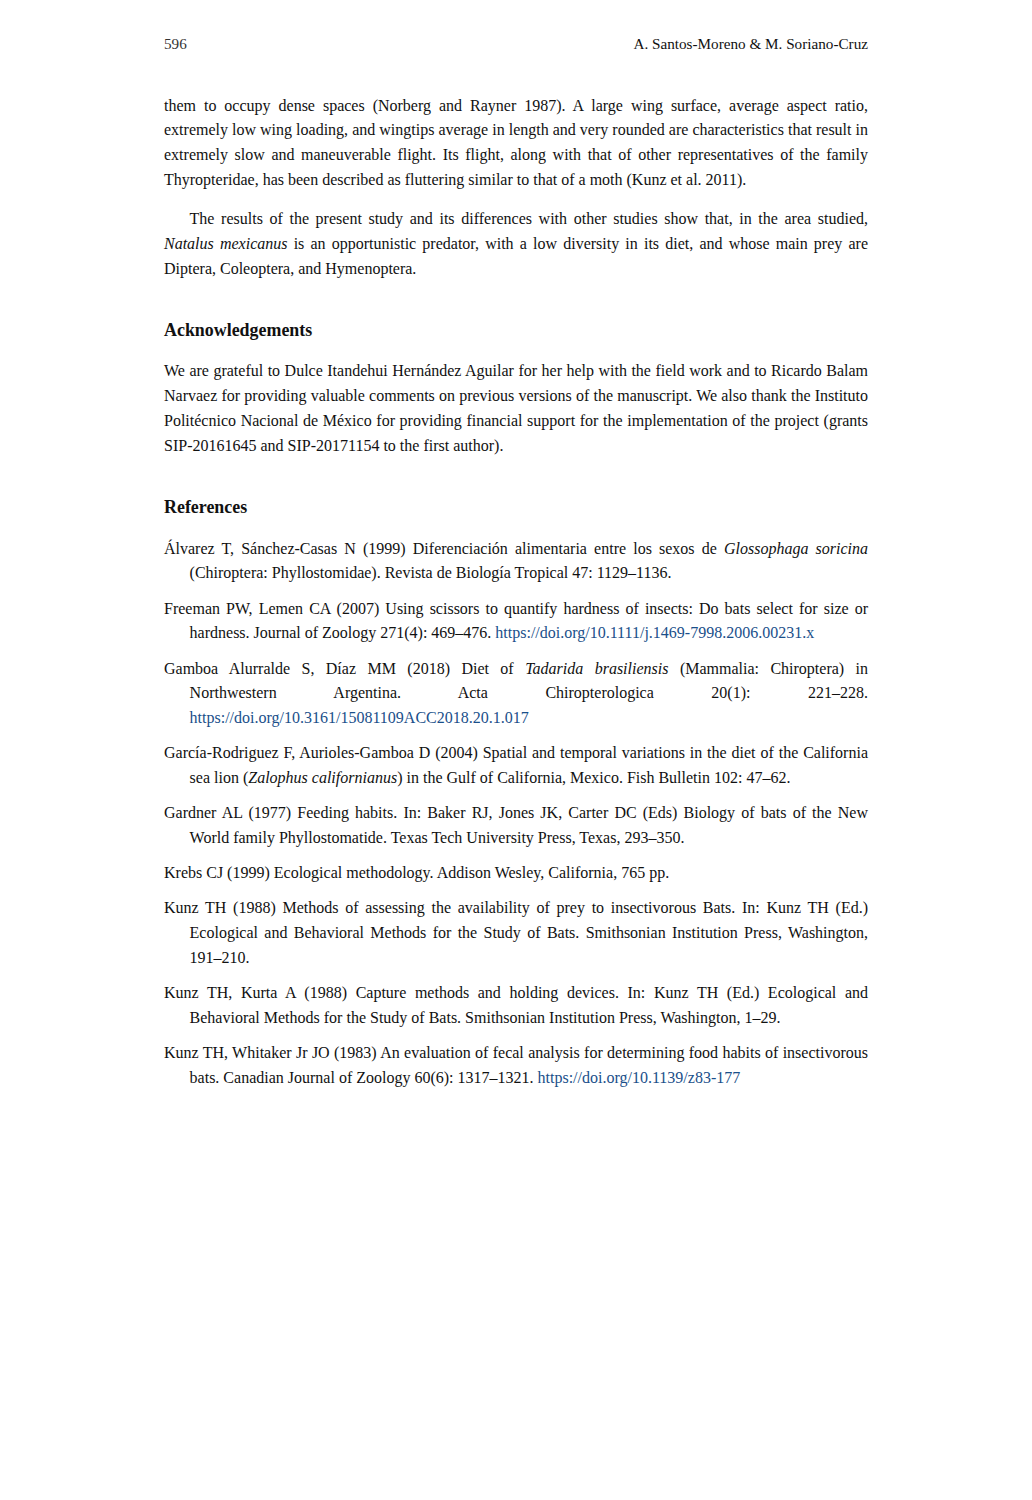596 A. Santos-Moreno & M. Soriano-Cruz
them to occupy dense spaces (Norberg and Rayner 1987). A large wing surface, average aspect ratio, extremely low wing loading, and wingtips average in length and very rounded are characteristics that result in extremely slow and maneuverable flight. Its flight, along with that of other representatives of the family Thyropteridae, has been described as fluttering similar to that of a moth (Kunz et al. 2011).
The results of the present study and its differences with other studies show that, in the area studied, Natalus mexicanus is an opportunistic predator, with a low diversity in its diet, and whose main prey are Diptera, Coleoptera, and Hymenoptera.
Acknowledgements
We are grateful to Dulce Itandehui Hernández Aguilar for her help with the field work and to Ricardo Balam Narvaez for providing valuable comments on previous versions of the manuscript. We also thank the Instituto Politécnico Nacional de México for providing financial support for the implementation of the project (grants SIP-20161645 and SIP-20171154 to the first author).
References
Álvarez T, Sánchez-Casas N (1999) Diferenciación alimentaria entre los sexos de Glossophaga soricina (Chiroptera: Phyllostomidae). Revista de Biología Tropical 47: 1129–1136.
Freeman PW, Lemen CA (2007) Using scissors to quantify hardness of insects: Do bats select for size or hardness. Journal of Zoology 271(4): 469–476. https://doi.org/10.1111/j.1469-7998.2006.00231.x
Gamboa Alurralde S, Díaz MM (2018) Diet of Tadarida brasiliensis (Mammalia: Chiroptera) in Northwestern Argentina. Acta Chiropterologica 20(1): 221–228. https://doi.org/10.3161/15081109ACC2018.20.1.017
García-Rodriguez F, Aurioles-Gamboa D (2004) Spatial and temporal variations in the diet of the California sea lion (Zalophus californianus) in the Gulf of California, Mexico. Fish Bulletin 102: 47–62.
Gardner AL (1977) Feeding habits. In: Baker RJ, Jones JK, Carter DC (Eds) Biology of bats of the New World family Phyllostomatide. Texas Tech University Press, Texas, 293–350.
Krebs CJ (1999) Ecological methodology. Addison Wesley, California, 765 pp.
Kunz TH (1988) Methods of assessing the availability of prey to insectivorous Bats. In: Kunz TH (Ed.) Ecological and Behavioral Methods for the Study of Bats. Smithsonian Institution Press, Washington, 191–210.
Kunz TH, Kurta A (1988) Capture methods and holding devices. In: Kunz TH (Ed.) Ecological and Behavioral Methods for the Study of Bats. Smithsonian Institution Press, Washington, 1–29.
Kunz TH, Whitaker Jr JO (1983) An evaluation of fecal analysis for determining food habits of insectivorous bats. Canadian Journal of Zoology 60(6): 1317–1321. https://doi.org/10.1139/z83-177